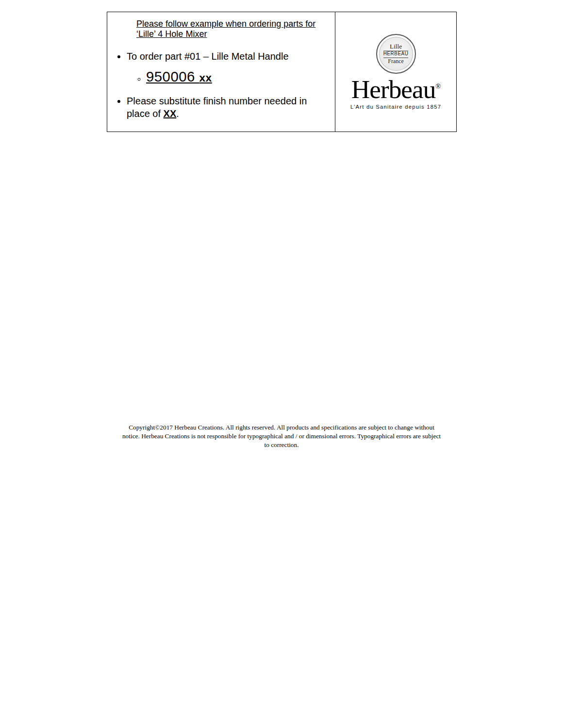Please follow example when ordering parts for ‘Lille’ 4 Hole Mixer
To order part #01 – Lille Metal Handle
950006 xx
Please substitute finish number needed in place of XX.
Lille HERBEAU France
Herbeau®
L’Art du Sanitaire depuis 1857
Copyright©2017 Herbeau Creations. All rights reserved. All products and specifications are subject to change without notice. Herbeau Creations is not responsible for typographical and / or dimensional errors. Typographical errors are subject to correction.